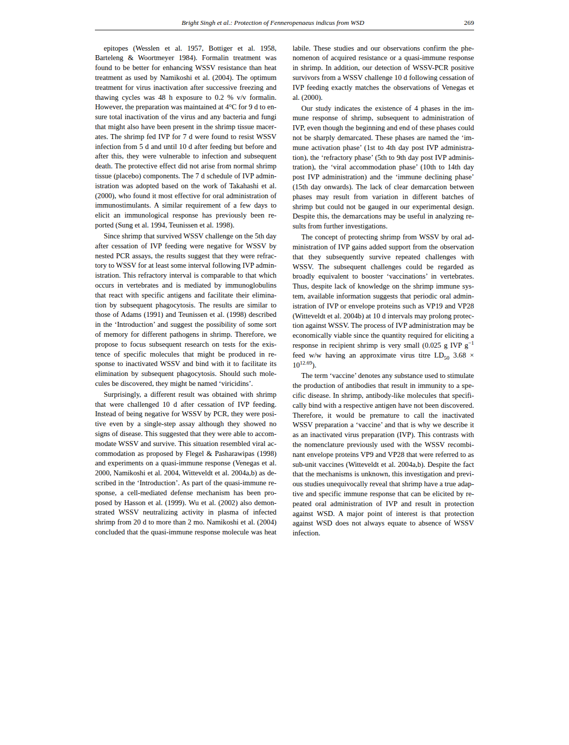Bright Singh et al.: Protection of Fenneropenaeus indicus from WSD 269
epitopes (Wesslen et al. 1957, Bottiger et al. 1958, Barteleng & Woortmeyer 1984). Formalin treatment was found to be better for enhancing WSSV resistance than heat treatment as used by Namikoshi et al. (2004). The optimum treatment for virus inactivation after successive freezing and thawing cycles was 48 h exposure to 0.2 % v/v formalin. However, the preparation was maintained at 4°C for 9 d to ensure total inactivation of the virus and any bacteria and fungi that might also have been present in the shrimp tissue macerates. The shrimp fed IVP for 7 d were found to resist WSSV infection from 5 d and until 10 d after feeding but before and after this, they were vulnerable to infection and subsequent death. The protective effect did not arise from normal shrimp tissue (placebo) components. The 7 d schedule of IVP administration was adopted based on the work of Takahashi et al. (2000), who found it most effective for oral administration of immunostimulants. A similar requirement of a few days to elicit an immunological response has previously been reported (Sung et al. 1994, Teunissen et al. 1998).
Since shrimp that survived WSSV challenge on the 5th day after cessation of IVP feeding were negative for WSSV by nested PCR assays, the results suggest that they were refractory to WSSV for at least some interval following IVP administration. This refractory interval is comparable to that which occurs in vertebrates and is mediated by immunoglobulins that react with specific antigens and facilitate their elimination by subsequent phagocytosis. The results are similar to those of Adams (1991) and Teunissen et al. (1998) described in the ‘Introduction’ and suggest the possibility of some sort of memory for different pathogens in shrimp. Therefore, we propose to focus subsequent research on tests for the existence of specific molecules that might be produced in response to inactivated WSSV and bind with it to facilitate its elimination by subsequent phagocytosis. Should such molecules be discovered, they might be named ‘viricidins’.
Surprisingly, a different result was obtained with shrimp that were challenged 10 d after cessation of IVP feeding. Instead of being negative for WSSV by PCR, they were positive even by a single-step assay although they showed no signs of disease. This suggested that they were able to accommodate WSSV and survive. This situation resembled viral accommodation as proposed by Flegel & Pasharawipas (1998) and experiments on a quasi-immune response (Venegas et al. 2000, Namikoshi et al. 2004, Witteveldt et al. 2004a,b) as described in the ‘Introduction’. As part of the quasi-immune response, a cell-mediated defense mechanism has been proposed by Hasson et al. (1999). Wu et al. (2002) also demonstrated WSSV neutralizing activity in plasma of infected shrimp from 20 d to more than 2 mo. Namikoshi et al. (2004) concluded that the quasi-immune response molecule was heat labile. These studies and our observations confirm the phenomenon of acquired resistance or a quasi-immune response in shrimp. In addition, our detection of WSSV-PCR positive survivors from a WSSV challenge 10 d following cessation of IVP feeding exactly matches the observations of Venegas et al. (2000).
Our study indicates the existence of 4 phases in the immune response of shrimp, subsequent to administration of IVP, even though the beginning and end of these phases could not be sharply demarcated. These phases are named the ‘immune activation phase’ (1st to 4th day post IVP administration), the ‘refractory phase’ (5th to 9th day post IVP administration), the ‘viral accommodation phase’ (10th to 14th day post IVP administration) and the ‘immune declining phase’ (15th day onwards). The lack of clear demarcation between phases may result from variation in different batches of shrimp but could not be gauged in our experimental design. Despite this, the demarcations may be useful in analyzing results from further investigations.
The concept of protecting shrimp from WSSV by oral administration of IVP gains added support from the observation that they subsequently survive repeated challenges with WSSV. The subsequent challenges could be regarded as broadly equivalent to booster ‘vaccinations’ in vertebrates. Thus, despite lack of knowledge on the shrimp immune system, available information suggests that periodic oral administration of IVP or envelope proteins such as VP19 and VP28 (Witteveldt et al. 2004b) at 10 d intervals may prolong protection against WSSV. The process of IVP administration may be economically viable since the quantity required for eliciting a response in recipient shrimp is very small (0.025 g IVP g−1 feed w/w having an approximate virus titre LD50 3.68 × 1012.69).
The term ‘vaccine’ denotes any substance used to stimulate the production of antibodies that result in immunity to a specific disease. In shrimp, antibody-like molecules that specifically bind with a respective antigen have not been discovered. Therefore, it would be premature to call the inactivated WSSV preparation a ‘vaccine’ and that is why we describe it as an inactivated virus preparation (IVP). This contrasts with the nomenclature previously used with the WSSV recombinant envelope proteins VP9 and VP28 that were referred to as sub-unit vaccines (Witteveldt et al. 2004a,b). Despite the fact that the mechanisms is unknown, this investigation and previous studies unequivocally reveal that shrimp have a true adaptive and specific immune response that can be elicited by repeated oral administration of IVP and result in protection against WSD. A major point of interest is that protection against WSD does not always equate to absence of WSSV infection.